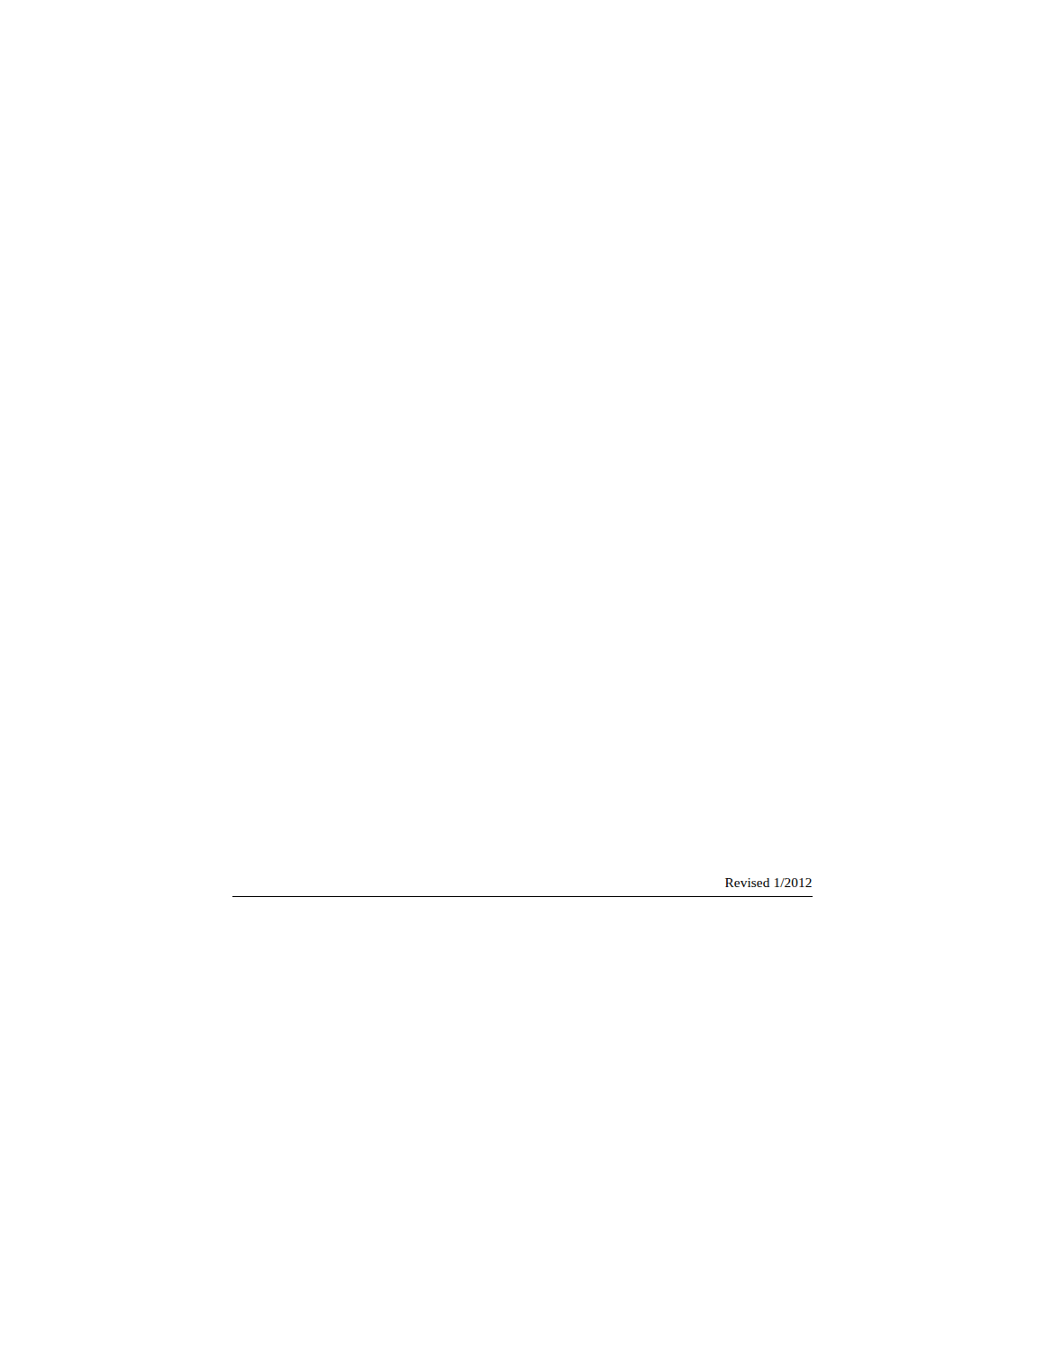Revised 1/2012